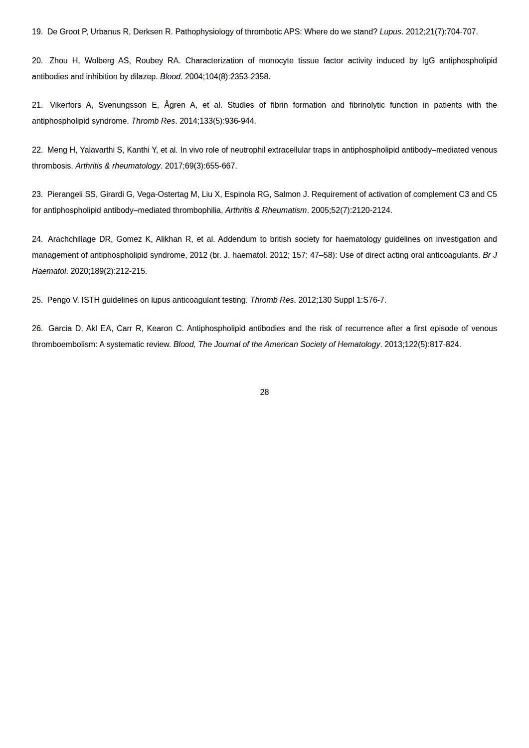19. De Groot P, Urbanus R, Derksen R. Pathophysiology of thrombotic APS: Where do we stand? Lupus. 2012;21(7):704-707.
20. Zhou H, Wolberg AS, Roubey RA. Characterization of monocyte tissue factor activity induced by IgG antiphospholipid antibodies and inhibition by dilazep. Blood. 2004;104(8):2353-2358.
21. Vikerfors A, Svenungsson E, Ågren A, et al. Studies of fibrin formation and fibrinolytic function in patients with the antiphospholipid syndrome. Thromb Res. 2014;133(5):936-944.
22. Meng H, Yalavarthi S, Kanthi Y, et al. In vivo role of neutrophil extracellular traps in antiphospholipid antibody–mediated venous thrombosis. Arthritis & rheumatology. 2017;69(3):655-667.
23. Pierangeli SS, Girardi G, Vega‑Ostertag M, Liu X, Espinola RG, Salmon J. Requirement of activation of complement C3 and C5 for antiphospholipid antibody–mediated thrombophilia. Arthritis & Rheumatism. 2005;52(7):2120-2124.
24. Arachchillage DR, Gomez K, Alikhan R, et al. Addendum to british society for haematology guidelines on investigation and management of antiphospholipid syndrome, 2012 (br. J. haematol. 2012; 157: 47–58): Use of direct acting oral anticoagulants. Br J Haematol. 2020;189(2):212-215.
25. Pengo V. ISTH guidelines on lupus anticoagulant testing. Thromb Res. 2012;130 Suppl 1:S76-7.
26. Garcia D, Akl EA, Carr R, Kearon C. Antiphospholipid antibodies and the risk of recurrence after a first episode of venous thromboembolism: A systematic review. Blood, The Journal of the American Society of Hematology. 2013;122(5):817-824.
28